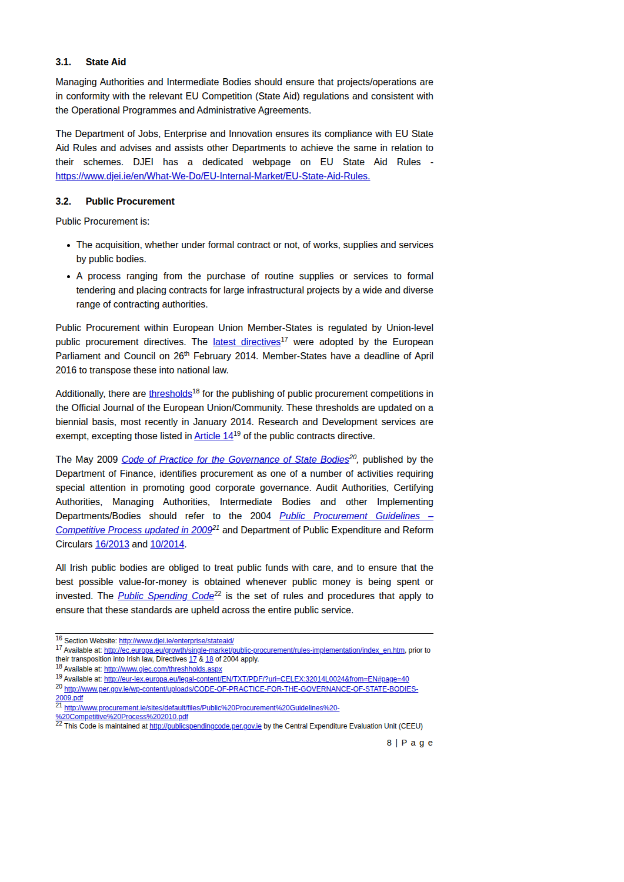3.1. State Aid
Managing Authorities and Intermediate Bodies should ensure that projects/operations are in conformity with the relevant EU Competition (State Aid) regulations and consistent with the Operational Programmes and Administrative Agreements.
The Department of Jobs, Enterprise and Innovation ensures its compliance with EU State Aid Rules and advises and assists other Departments to achieve the same in relation to their schemes. DJEI has a dedicated webpage on EU State Aid Rules -https://www.djei.ie/en/What-We-Do/EU-Internal-Market/EU-State-Aid-Rules.
3.2. Public Procurement
Public Procurement is:
The acquisition, whether under formal contract or not, of works, supplies and services by public bodies.
A process ranging from the purchase of routine supplies or services to formal tendering and placing contracts for large infrastructural projects by a wide and diverse range of contracting authorities.
Public Procurement within European Union Member-States is regulated by Union-level public procurement directives. The latest directives17 were adopted by the European Parliament and Council on 26th February 2014. Member-States have a deadline of April 2016 to transpose these into national law.
Additionally, there are thresholds18 for the publishing of public procurement competitions in the Official Journal of the European Union/Community. These thresholds are updated on a biennial basis, most recently in January 2014. Research and Development services are exempt, excepting those listed in Article 1419 of the public contracts directive.
The May 2009 Code of Practice for the Governance of State Bodies20, published by the Department of Finance, identifies procurement as one of a number of activities requiring special attention in promoting good corporate governance. Audit Authorities, Certifying Authorities, Managing Authorities, Intermediate Bodies and other Implementing Departments/Bodies should refer to the 2004 Public Procurement Guidelines – Competitive Process updated in 200921 and Department of Public Expenditure and Reform Circulars 16/2013 and 10/2014.
All Irish public bodies are obliged to treat public funds with care, and to ensure that the best possible value-for-money is obtained whenever public money is being spent or invested. The Public Spending Code22 is the set of rules and procedures that apply to ensure that these standards are upheld across the entire public service.
16 Section Website: http://www.djei.ie/enterprise/stateaid/
17 Available at: http://ec.europa.eu/growth/single-market/public-procurement/rules-implementation/index_en.htm, prior to their transposition into Irish law, Directives 17 & 18 of 2004 apply.
18 Available at: http://www.ojec.com/threshholds.aspx
19 Available at: http://eur-lex.europa.eu/legal-content/EN/TXT/PDF/?uri=CELEX:32014L0024&from=EN#page=40
20 http://www.per.gov.ie/wp-content/uploads/CODE-OF-PRACTICE-FOR-THE-GOVERNANCE-OF-STATE-BODIES-2009.pdf
21 http://www.procurement.ie/sites/default/files/Public%20Procurement%20Guidelines%20-%20Competitive%20Process%202010.pdf
22 This Code is maintained at http://publicspendingcode.per.gov.ie by the Central Expenditure Evaluation Unit (CEEU)
8 | P a g e